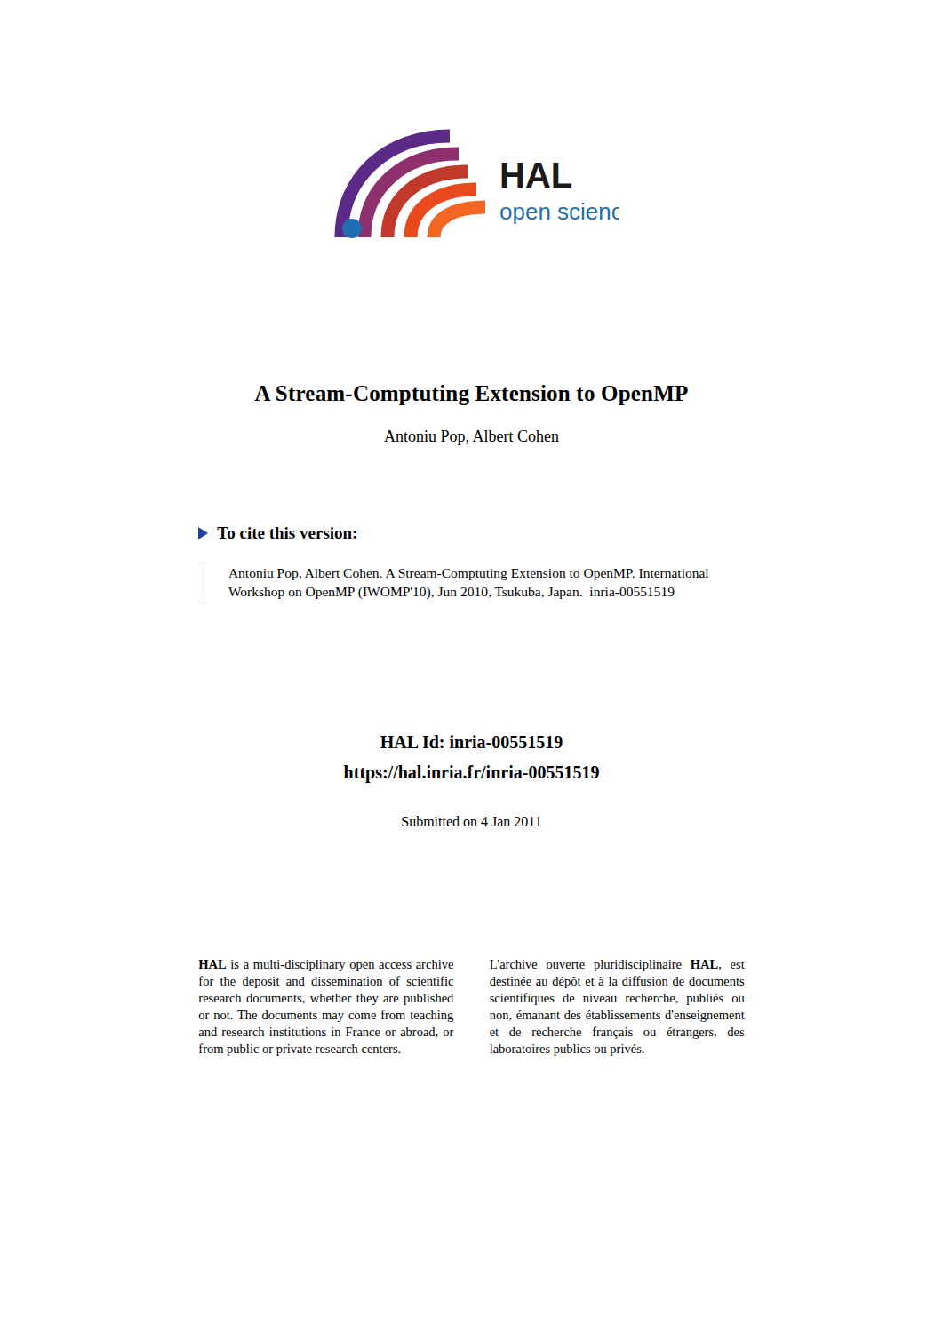HAL open science
A Stream-Comptuting Extension to OpenMP
Antoniu Pop, Albert Cohen
To cite this version:
Antoniu Pop, Albert Cohen. A Stream-Comptuting Extension to OpenMP. International Workshop on OpenMP (IWOMP'10), Jun 2010, Tsukuba, Japan. inria-00551519
HAL Id: inria-00551519
https://hal.inria.fr/inria-00551519
Submitted on 4 Jan 2011
HAL is a multi-disciplinary open access archive for the deposit and dissemination of scientific research documents, whether they are published or not. The documents may come from teaching and research institutions in France or abroad, or from public or private research centers.
L'archive ouverte pluridisciplinaire HAL, est destinée au dépôt et à la diffusion de documents scientifiques de niveau recherche, publiés ou non, émanant des établissements d'enseignement et de recherche français ou étrangers, des laboratoires publics ou privés.